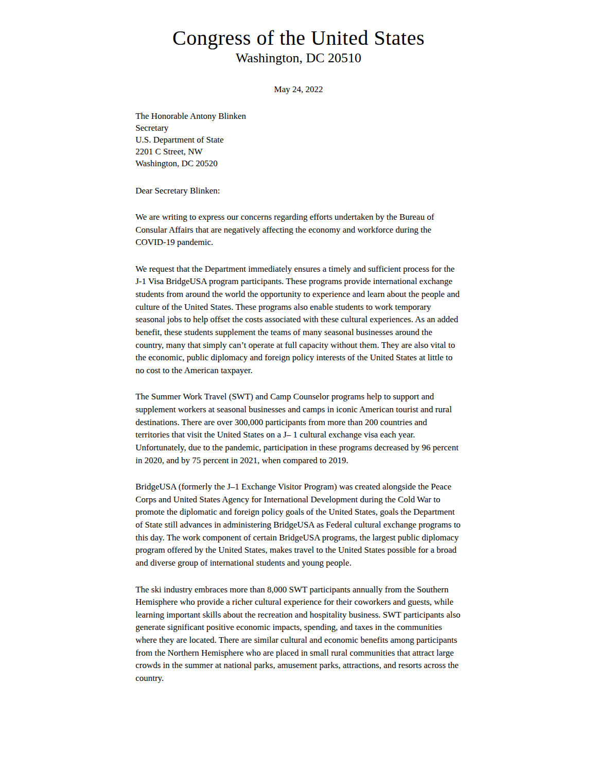Congress of the United States
Washington, DC 20510
May 24, 2022
The Honorable Antony Blinken
Secretary
U.S. Department of State
2201 C Street, NW
Washington, DC 20520
Dear Secretary Blinken:
We are writing to express our concerns regarding efforts undertaken by the Bureau of Consular Affairs that are negatively affecting the economy and workforce during the COVID-19 pandemic.
We request that the Department immediately ensures a timely and sufficient process for the J-1 Visa BridgeUSA program participants. These programs provide international exchange students from around the world the opportunity to experience and learn about the people and culture of the United States. These programs also enable students to work temporary seasonal jobs to help offset the costs associated with these cultural experiences. As an added benefit, these students supplement the teams of many seasonal businesses around the country, many that simply can’t operate at full capacity without them. They are also vital to the economic, public diplomacy and foreign policy interests of the United States at little to no cost to the American taxpayer.
The Summer Work Travel (SWT) and Camp Counselor programs help to support and supplement workers at seasonal businesses and camps in iconic American tourist and rural destinations. There are over 300,000 participants from more than 200 countries and territories that visit the United States on a J– 1 cultural exchange visa each year. Unfortunately, due to the pandemic, participation in these programs decreased by 96 percent in 2020, and by 75 percent in 2021, when compared to 2019.
BridgeUSA (formerly the J–1 Exchange Visitor Program) was created alongside the Peace Corps and United States Agency for International Development during the Cold War to promote the diplomatic and foreign policy goals of the United States, goals the Department of State still advances in administering BridgeUSA as Federal cultural exchange programs to this day. The work component of certain BridgeUSA programs, the largest public diplomacy program offered by the United States, makes travel to the United States possible for a broad and diverse group of international students and young people.
The ski industry embraces more than 8,000 SWT participants annually from the Southern Hemisphere who provide a richer cultural experience for their coworkers and guests, while learning important skills about the recreation and hospitality business. SWT participants also generate significant positive economic impacts, spending, and taxes in the communities where they are located. There are similar cultural and economic benefits among participants from the Northern Hemisphere who are placed in small rural communities that attract large crowds in the summer at national parks, amusement parks, attractions, and resorts across the country.